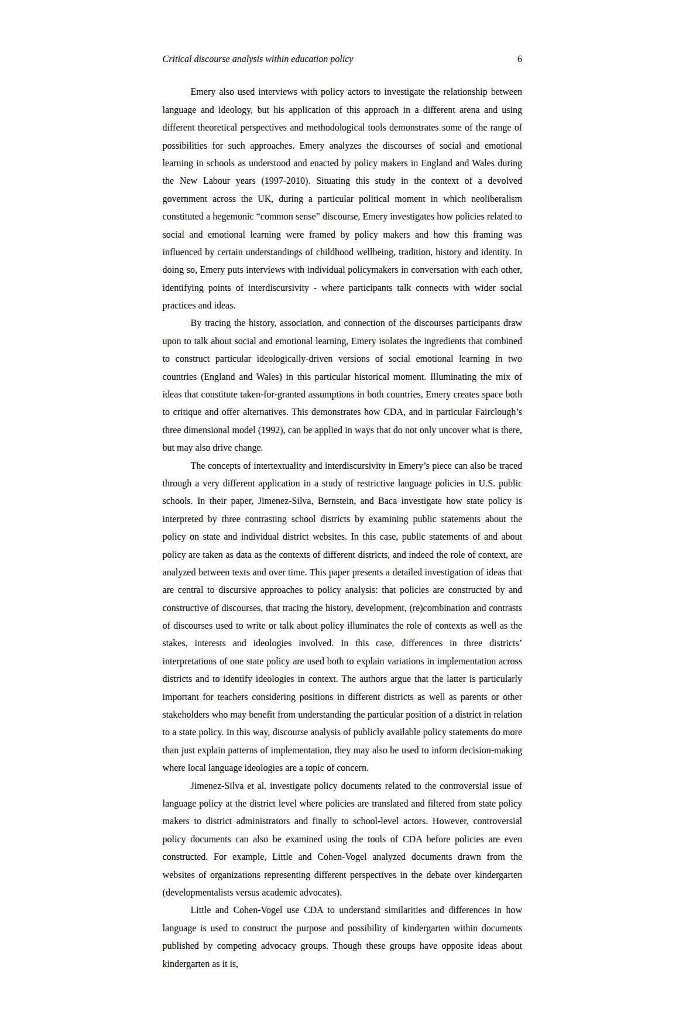Critical discourse analysis within education policy 6
Emery also used interviews with policy actors to investigate the relationship between language and ideology, but his application of this approach in a different arena and using different theoretical perspectives and methodological tools demonstrates some of the range of possibilities for such approaches. Emery analyzes the discourses of social and emotional learning in schools as understood and enacted by policy makers in England and Wales during the New Labour years (1997-2010). Situating this study in the context of a devolved government across the UK, during a particular political moment in which neoliberalism constituted a hegemonic “common sense” discourse, Emery investigates how policies related to social and emotional learning were framed by policy makers and how this framing was influenced by certain understandings of childhood wellbeing, tradition, history and identity. In doing so, Emery puts interviews with individual policymakers in conversation with each other, identifying points of interdiscursivity - where participants talk connects with wider social practices and ideas.
By tracing the history, association, and connection of the discourses participants draw upon to talk about social and emotional learning, Emery isolates the ingredients that combined to construct particular ideologically-driven versions of social emotional learning in two countries (England and Wales) in this particular historical moment. Illuminating the mix of ideas that constitute taken-for-granted assumptions in both countries, Emery creates space both to critique and offer alternatives. This demonstrates how CDA, and in particular Fairclough’s three dimensional model (1992), can be applied in ways that do not only uncover what is there, but may also drive change.
The concepts of intertextuality and interdiscursivity in Emery’s piece can also be traced through a very different application in a study of restrictive language policies in U.S. public schools. In their paper, Jimenez-Silva, Bernstein, and Baca investigate how state policy is interpreted by three contrasting school districts by examining public statements about the policy on state and individual district websites. In this case, public statements of and about policy are taken as data as the contexts of different districts, and indeed the role of context, are analyzed between texts and over time. This paper presents a detailed investigation of ideas that are central to discursive approaches to policy analysis: that policies are constructed by and constructive of discourses, that tracing the history, development, (re)combination and contrasts of discourses used to write or talk about policy illuminates the role of contexts as well as the stakes, interests and ideologies involved. In this case, differences in three districts’ interpretations of one state policy are used both to explain variations in implementation across districts and to identify ideologies in context. The authors argue that the latter is particularly important for teachers considering positions in different districts as well as parents or other stakeholders who may benefit from understanding the particular position of a district in relation to a state policy. In this way, discourse analysis of publicly available policy statements do more than just explain patterns of implementation, they may also be used to inform decision-making where local language ideologies are a topic of concern.
Jimenez-Silva et al. investigate policy documents related to the controversial issue of language policy at the district level where policies are translated and filtered from state policy makers to district administrators and finally to school-level actors. However, controversial policy documents can also be examined using the tools of CDA before policies are even constructed. For example, Little and Cohen-Vogel analyzed documents drawn from the websites of organizations representing different perspectives in the debate over kindergarten (developmentalists versus academic advocates).
Little and Cohen-Vogel use CDA to understand similarities and differences in how language is used to construct the purpose and possibility of kindergarten within documents published by competing advocacy groups. Though these groups have opposite ideas about kindergarten as it is,